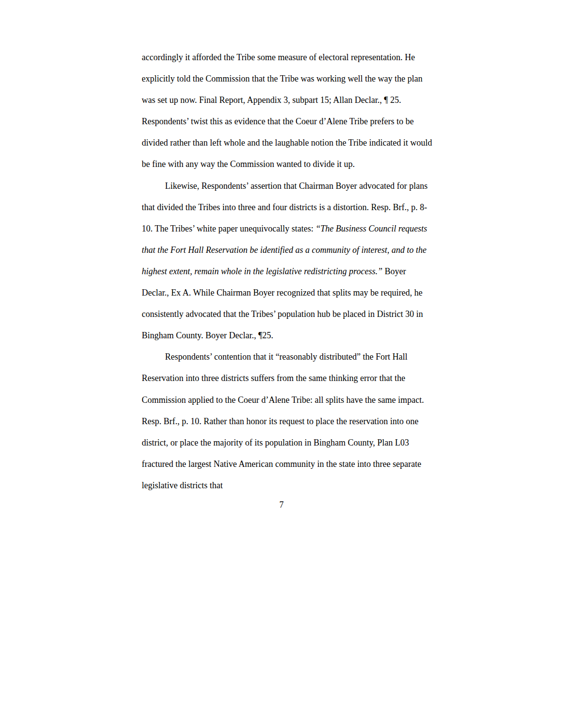accordingly it afforded the Tribe some measure of electoral representation. He explicitly told the Commission that the Tribe was working well the way the plan was set up now. Final Report, Appendix 3, subpart 15; Allan Declar., ¶ 25. Respondents’ twist this as evidence that the Coeur d’Alene Tribe prefers to be divided rather than left whole and the laughable notion the Tribe indicated it would be fine with any way the Commission wanted to divide it up.
Likewise, Respondents’ assertion that Chairman Boyer advocated for plans that divided the Tribes into three and four districts is a distortion. Resp. Brf., p. 8-10. The Tribes’ white paper unequivocally states: “The Business Council requests that the Fort Hall Reservation be identified as a community of interest, and to the highest extent, remain whole in the legislative redistricting process.” Boyer Declar., Ex A. While Chairman Boyer recognized that splits may be required, he consistently advocated that the Tribes’ population hub be placed in District 30 in Bingham County. Boyer Declar., ¶25.
Respondents’ contention that it “reasonably distributed” the Fort Hall Reservation into three districts suffers from the same thinking error that the Commission applied to the Coeur d’Alene Tribe: all splits have the same impact. Resp. Brf., p. 10. Rather than honor its request to place the reservation into one district, or place the majority of its population in Bingham County, Plan L03 fractured the largest Native American community in the state into three separate legislative districts that
7